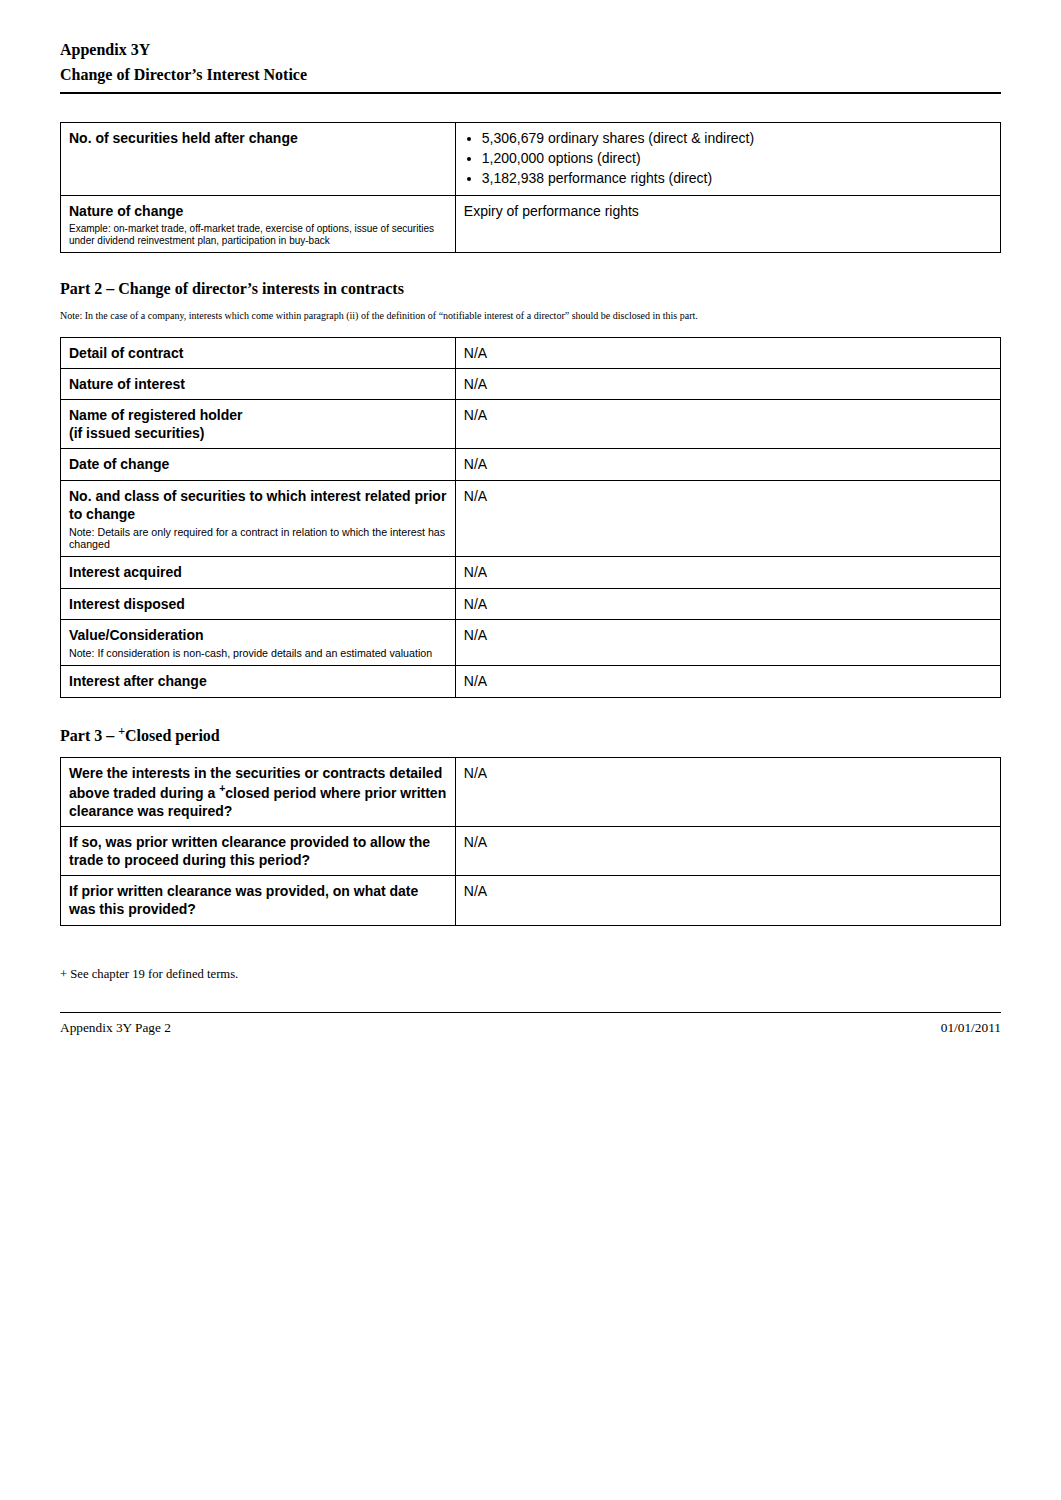Appendix 3Y
Change of Director’s Interest Notice
| No. of securities held after change | 5,306,679 ordinary shares (direct & indirect) 1,200,000 options (direct) 3,182,938 performance rights (direct) |
| Nature of change Example: on-market trade, off-market trade, exercise of options, issue of securities under dividend reinvestment plan, participation in buy-back | Expiry of performance rights |
Part 2 – Change of director’s interests in contracts
Note: In the case of a company, interests which come within paragraph (ii) of the definition of “notifiable interest of a director” should be disclosed in this part.
| Detail of contract | N/A |
| Nature of interest | N/A |
| Name of registered holder (if issued securities) | N/A |
| Date of change | N/A |
| No. and class of securities to which interest related prior to change Note: Details are only required for a contract in relation to which the interest has changed | N/A |
| Interest acquired | N/A |
| Interest disposed | N/A |
| Value/Consideration Note: If consideration is non-cash, provide details and an estimated valuation | N/A |
| Interest after change | N/A |
Part 3 – +Closed period
| Were the interests in the securities or contracts detailed above traded during a + closed period where prior written clearance was required? | N/A |
| If so, was prior written clearance provided to allow the trade to proceed during this period? | N/A |
| If prior written clearance was provided, on what date was this provided? | N/A |
+ See chapter 19 for defined terms.
Appendix 3Y Page 2 01/01/2011